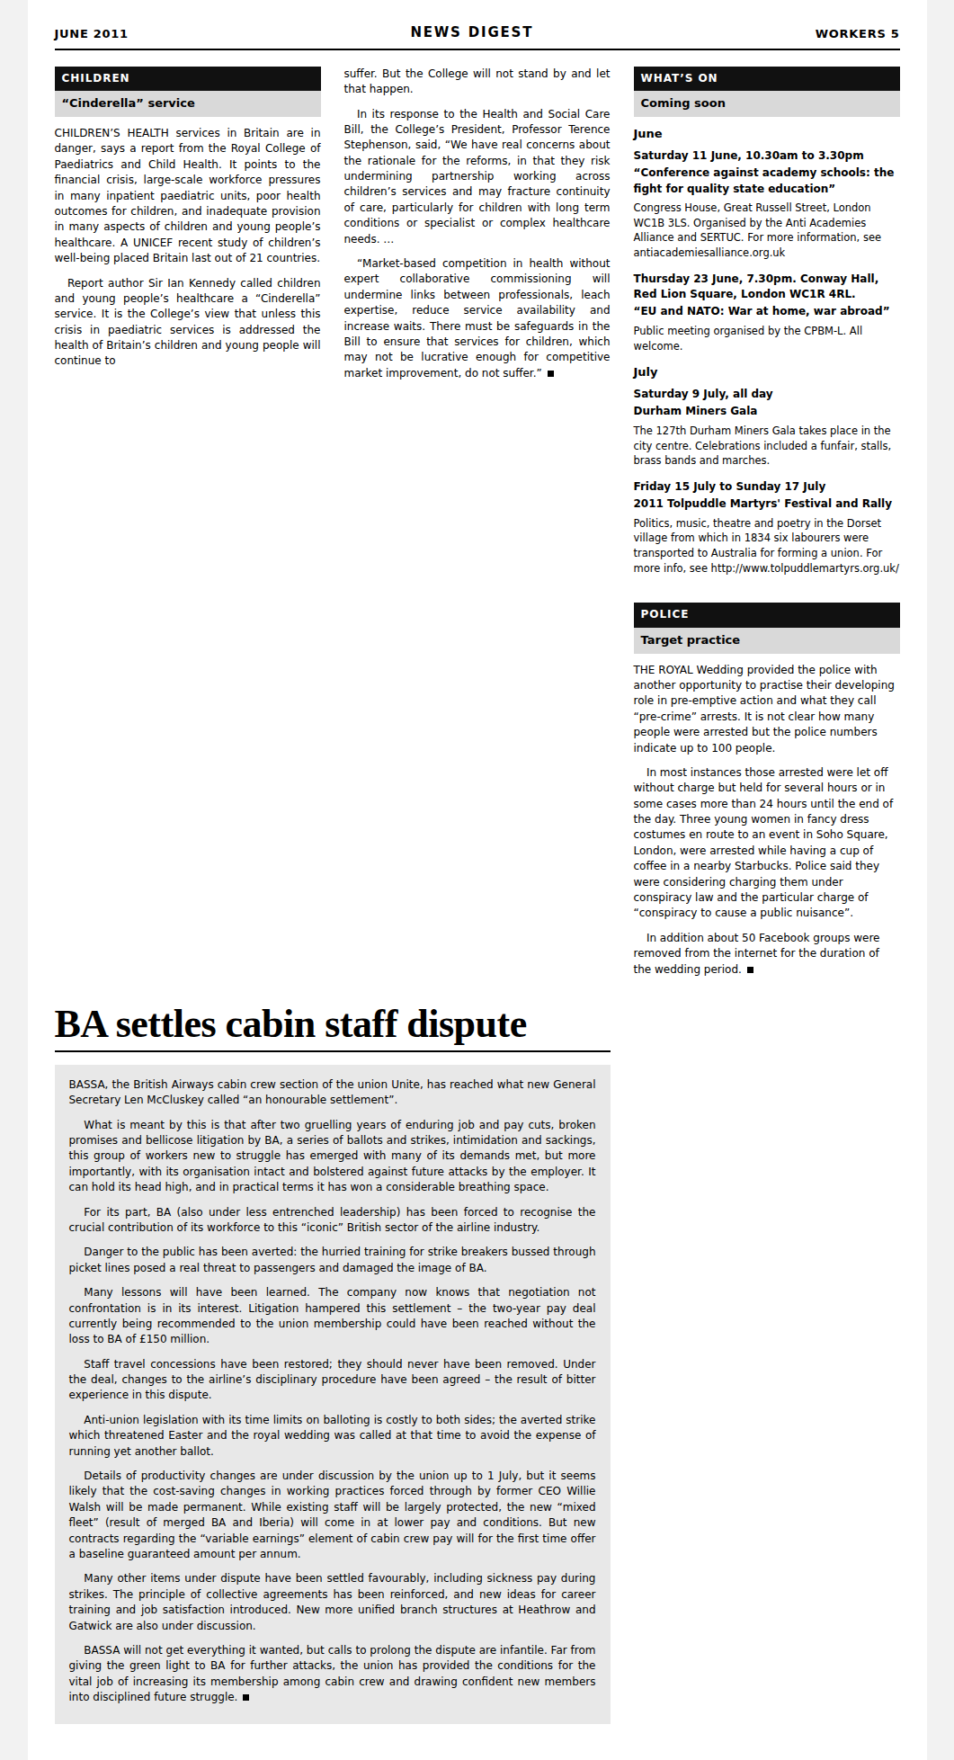JUNE 2011
NEWS DIGEST
WORKERS 5
CHILDREN
“Cinderella” service
CHILDREN’S HEALTH services in Britain are in danger, says a report from the Royal College of Paediatrics and Child Health. It points to the financial crisis, large-scale workforce pressures in many inpatient paediatric units, poor health outcomes for children, and inadequate provision in many aspects of children and young people’s healthcare. A UNICEF recent study of children’s well-being placed Britain last out of 21 countries.
Report author Sir Ian Kennedy called children and young people’s healthcare a “Cinderella” service. It is the College’s view that unless this crisis in paediatric services is addressed the health of Britain’s children and young people will continue to
suffer. But the College will not stand by and let that happen.
In its response to the Health and Social Care Bill, the College’s President, Professor Terence Stephenson, said, “We have real concerns about the rationale for the reforms, in that they risk undermining partnership working across children’s services and may fracture continuity of care, particularly for children with long term conditions or specialist or complex healthcare needs. …
“Market-based competition in health without expert collaborative commissioning will undermine links between professionals, leach expertise, reduce service availability and increase waits. There must be safeguards in the Bill to ensure that services for children, which may not be lucrative enough for competitive market improvement, do not suffer.”
WHAT’S ON
Coming soon
June
Saturday 11 June, 10.30am to 3.30pm
“Conference against academy schools: the fight for quality state education”
Congress House, Great Russell Street, London WC1B 3LS. Organised by the Anti Academies Alliance and SERTUC. For more information, see antiacademiesalliance.org.uk
Thursday 23 June, 7.30pm. Conway Hall, Red Lion Square, London WC1R 4RL.
“EU and NATO: War at home, war abroad”
Public meeting organised by the CPBM-L. All welcome.
July
Saturday 9 July, all day
Durham Miners Gala
The 127th Durham Miners Gala takes place in the city centre. Celebrations included a funfair, stalls, brass bands and marches.
Friday 15 July to Sunday 17 July
2011 Tolpuddle Martyrs' Festival and Rally
Politics, music, theatre and poetry in the Dorset village from which in 1834 six labourers were transported to Australia for forming a union. For more info, see http://www.tolpuddlemartyrs.org.uk/
POLICE
Target practice
THE ROYAL Wedding provided the police with another opportunity to practise their developing role in pre-emptive action and what they call “pre-crime” arrests. It is not clear how many people were arrested but the police numbers indicate up to 100 people.
In most instances those arrested were let off without charge but held for several hours or in some cases more than 24 hours until the end of the day. Three young women in fancy dress costumes en route to an event in Soho Square, London, were arrested while having a cup of coffee in a nearby Starbucks. Police said they were considering charging them under conspiracy law and the particular charge of “conspiracy to cause a public nuisance”.
In addition about 50 Facebook groups were removed from the internet for the duration of the wedding period.
BA settles cabin staff dispute
BASSA, the British Airways cabin crew section of the union Unite, has reached what new General Secretary Len McCluskey called “an honourable settlement”.
What is meant by this is that after two gruelling years of enduring job and pay cuts, broken promises and bellicose litigation by BA, a series of ballots and strikes, intimidation and sackings, this group of workers new to struggle has emerged with many of its demands met, but more importantly, with its organisation intact and bolstered against future attacks by the employer. It can hold its head high, and in practical terms it has won a considerable breathing space.
For its part, BA (also under less entrenched leadership) has been forced to recognise the crucial contribution of its workforce to this “iconic” British sector of the airline industry.
Danger to the public has been averted: the hurried training for strike breakers bussed through picket lines posed a real threat to passengers and damaged the image of BA.
Many lessons will have been learned. The company now knows that negotiation not confrontation is in its interest. Litigation hampered this settlement – the two-year pay deal currently being recommended to the union membership could have been reached without the loss to BA of £150 million.
Staff travel concessions have been restored; they should never have been removed. Under the deal, changes to the airline’s disciplinary procedure have been agreed – the result of bitter experience in this dispute.
Anti-union legislation with its time limits on balloting is costly to both sides; the averted strike which threatened Easter and the royal wedding was called at that time to avoid the expense of running yet another ballot.
Details of productivity changes are under discussion by the union up to 1 July, but it seems likely that the cost-saving changes in working practices forced through by former CEO Willie Walsh will be made permanent. While existing staff will be largely protected, the new “mixed fleet” (result of merged BA and Iberia) will come in at lower pay and conditions. But new contracts regarding the “variable earnings” element of cabin crew pay will for the first time offer a baseline guaranteed amount per annum.
Many other items under dispute have been settled favourably, including sickness pay during strikes. The principle of collective agreements has been reinforced, and new ideas for career training and job satisfaction introduced. New more unified branch structures at Heathrow and Gatwick are also under discussion.
BASSA will not get everything it wanted, but calls to prolong the dispute are infantile. Far from giving the green light to BA for further attacks, the union has provided the conditions for the vital job of increasing its membership among cabin crew and drawing confident new members into disciplined future struggle.